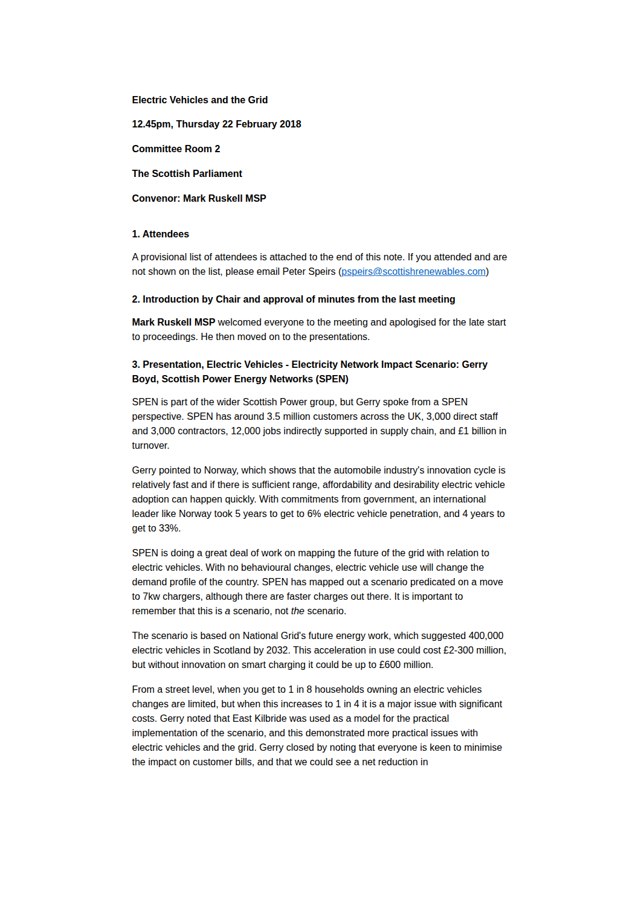Electric Vehicles and the Grid
12.45pm, Thursday 22 February 2018
Committee Room 2
The Scottish Parliament
Convenor: Mark Ruskell MSP
1. Attendees
A provisional list of attendees is attached to the end of this note. If you attended and are not shown on the list, please email Peter Speirs (pspeirs@scottishrenewables.com)
2. Introduction by Chair and approval of minutes from the last meeting
Mark Ruskell MSP welcomed everyone to the meeting and apologised for the late start to proceedings. He then moved on to the presentations.
3. Presentation, Electric Vehicles - Electricity Network Impact Scenario: Gerry Boyd, Scottish Power Energy Networks (SPEN)
SPEN is part of the wider Scottish Power group, but Gerry spoke from a SPEN perspective. SPEN has around 3.5 million customers across the UK, 3,000 direct staff and 3,000 contractors, 12,000 jobs indirectly supported in supply chain, and £1 billion in turnover.
Gerry pointed to Norway, which shows that the automobile industry's innovation cycle is relatively fast and if there is sufficient range, affordability and desirability electric vehicle adoption can happen quickly. With commitments from government, an international leader like Norway took 5 years to get to 6% electric vehicle penetration, and 4 years to get to 33%.
SPEN is doing a great deal of work on mapping the future of the grid with relation to electric vehicles. With no behavioural changes, electric vehicle use will change the demand profile of the country. SPEN has mapped out a scenario predicated on a move to 7kw chargers, although there are faster charges out there. It is important to remember that this is a scenario, not the scenario.
The scenario is based on National Grid's future energy work, which suggested 400,000 electric vehicles in Scotland by 2032. This acceleration in use could cost £2-300 million, but without innovation on smart charging it could be up to £600 million.
From a street level, when you get to 1 in 8 households owning an electric vehicles changes are limited, but when this increases to 1 in 4 it is a major issue with significant costs. Gerry noted that East Kilbride was used as a model for the practical implementation of the scenario, and this demonstrated more practical issues with electric vehicles and the grid. Gerry closed by noting that everyone is keen to minimise the impact on customer bills, and that we could see a net reduction in